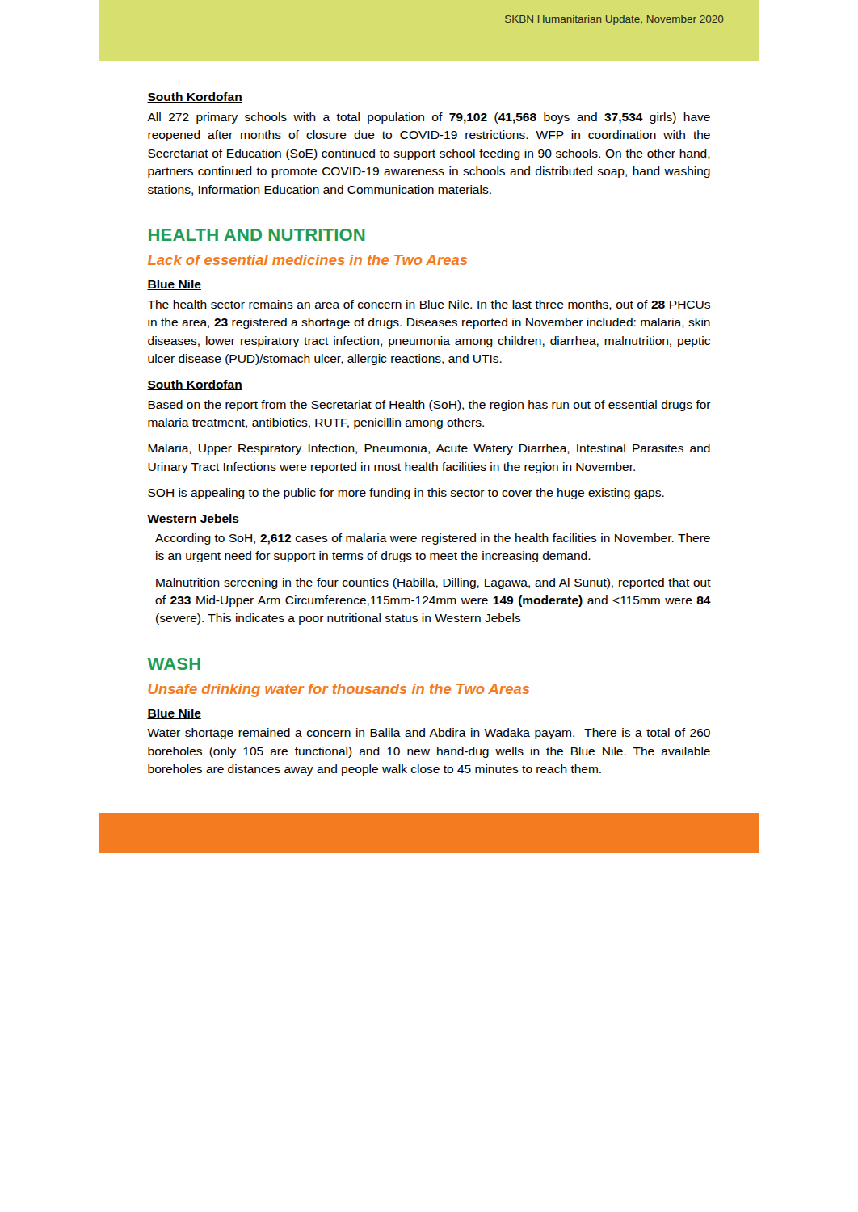SKBN Humanitarian Update, November 2020
South Kordofan
All 272 primary schools with a total population of 79,102 (41,568 boys and 37,534 girls) have reopened after months of closure due to COVID-19 restrictions. WFP in coordination with the Secretariat of Education (SoE) continued to support school feeding in 90 schools. On the other hand, partners continued to promote COVID-19 awareness in schools and distributed soap, hand washing stations, Information Education and Communication materials.
HEALTH AND NUTRITION
Lack of essential medicines in the Two Areas
Blue Nile
The health sector remains an area of concern in Blue Nile. In the last three months, out of 28 PHCUs in the area, 23 registered a shortage of drugs. Diseases reported in November included: malaria, skin diseases, lower respiratory tract infection, pneumonia among children, diarrhea, malnutrition, peptic ulcer disease (PUD)/stomach ulcer, allergic reactions, and UTIs.
South Kordofan
Based on the report from the Secretariat of Health (SoH), the region has run out of essential drugs for malaria treatment, antibiotics, RUTF, penicillin among others.
Malaria, Upper Respiratory Infection, Pneumonia, Acute Watery Diarrhea, Intestinal Parasites and Urinary Tract Infections were reported in most health facilities in the region in November.
SOH is appealing to the public for more funding in this sector to cover the huge existing gaps.
Western Jebels
According to SoH, 2,612 cases of malaria were registered in the health facilities in November. There is an urgent need for support in terms of drugs to meet the increasing demand.
Malnutrition screening in the four counties (Habilla, Dilling, Lagawa, and Al Sunut), reported that out of 233 Mid-Upper Arm Circumference,115mm-124mm were 149 (moderate) and <115mm were 84 (severe). This indicates a poor nutritional status in Western Jebels
WASH
Unsafe drinking water for thousands in the Two Areas
Blue Nile
Water shortage remained a concern in Balila and Abdira in Wadaka payam. There is a total of 260 boreholes (only 105 are functional) and 10 new hand-dug wells in the Blue Nile. The available boreholes are distances away and people walk close to 45 minutes to reach them.